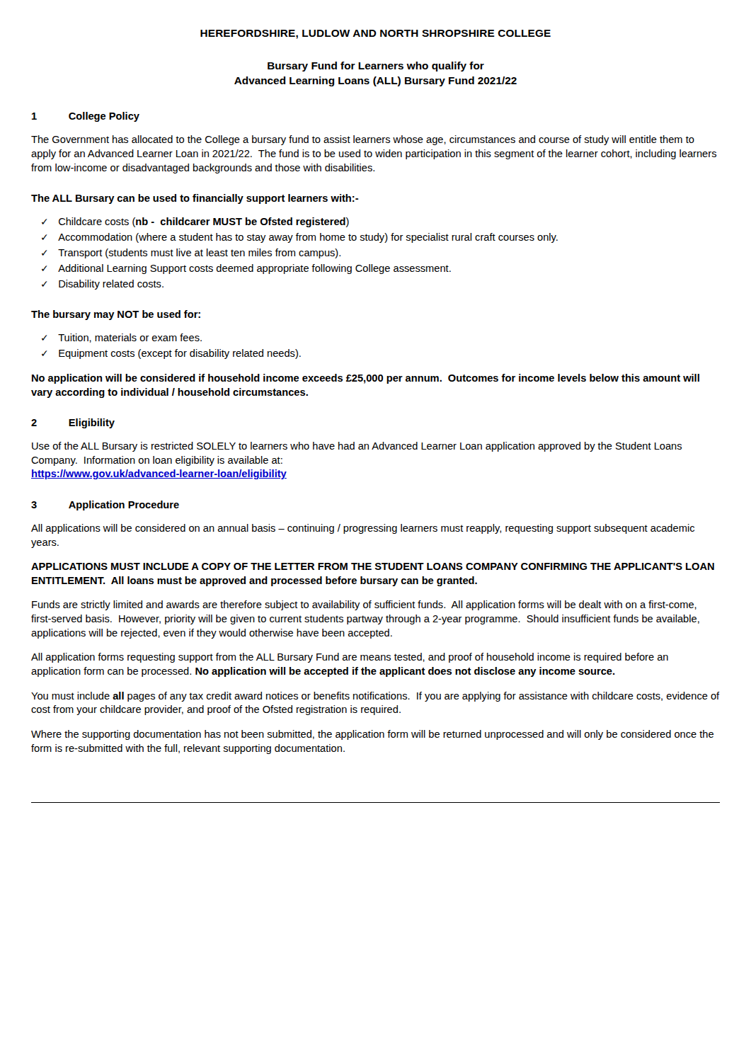HEREFORDSHIRE, LUDLOW AND NORTH SHROPSHIRE COLLEGE
Bursary Fund for Learners who qualify for
Advanced Learning Loans (ALL) Bursary Fund 2021/22
1 College Policy
The Government has allocated to the College a bursary fund to assist learners whose age, circumstances and course of study will entitle them to apply for an Advanced Learner Loan in 2021/22. The fund is to be used to widen participation in this segment of the learner cohort, including learners from low-income or disadvantaged backgrounds and those with disabilities.
The ALL Bursary can be used to financially support learners with:-
Childcare costs (nb - childcarer MUST be Ofsted registered)
Accommodation (where a student has to stay away from home to study) for specialist rural craft courses only.
Transport (students must live at least ten miles from campus).
Additional Learning Support costs deemed appropriate following College assessment.
Disability related costs.
The bursary may NOT be used for:
Tuition, materials or exam fees.
Equipment costs (except for disability related needs).
No application will be considered if household income exceeds £25,000 per annum. Outcomes for income levels below this amount will vary according to individual / household circumstances.
2 Eligibility
Use of the ALL Bursary is restricted SOLELY to learners who have had an Advanced Learner Loan application approved by the Student Loans Company. Information on loan eligibility is available at:
https://www.gov.uk/advanced-learner-loan/eligibility
3 Application Procedure
All applications will be considered on an annual basis – continuing / progressing learners must reapply, requesting support subsequent academic years.
APPLICATIONS MUST INCLUDE A COPY OF THE LETTER FROM THE STUDENT LOANS COMPANY CONFIRMING THE APPLICANT'S LOAN ENTITLEMENT. All loans must be approved and processed before bursary can be granted.
Funds are strictly limited and awards are therefore subject to availability of sufficient funds. All application forms will be dealt with on a first-come, first-served basis. However, priority will be given to current students partway through a 2-year programme. Should insufficient funds be available, applications will be rejected, even if they would otherwise have been accepted.
All application forms requesting support from the ALL Bursary Fund are means tested, and proof of household income is required before an application form can be processed. No application will be accepted if the applicant does not disclose any income source.
You must include all pages of any tax credit award notices or benefits notifications. If you are applying for assistance with childcare costs, evidence of cost from your childcare provider, and proof of the Ofsted registration is required.
Where the supporting documentation has not been submitted, the application form will be returned unprocessed and will only be considered once the form is re-submitted with the full, relevant supporting documentation.